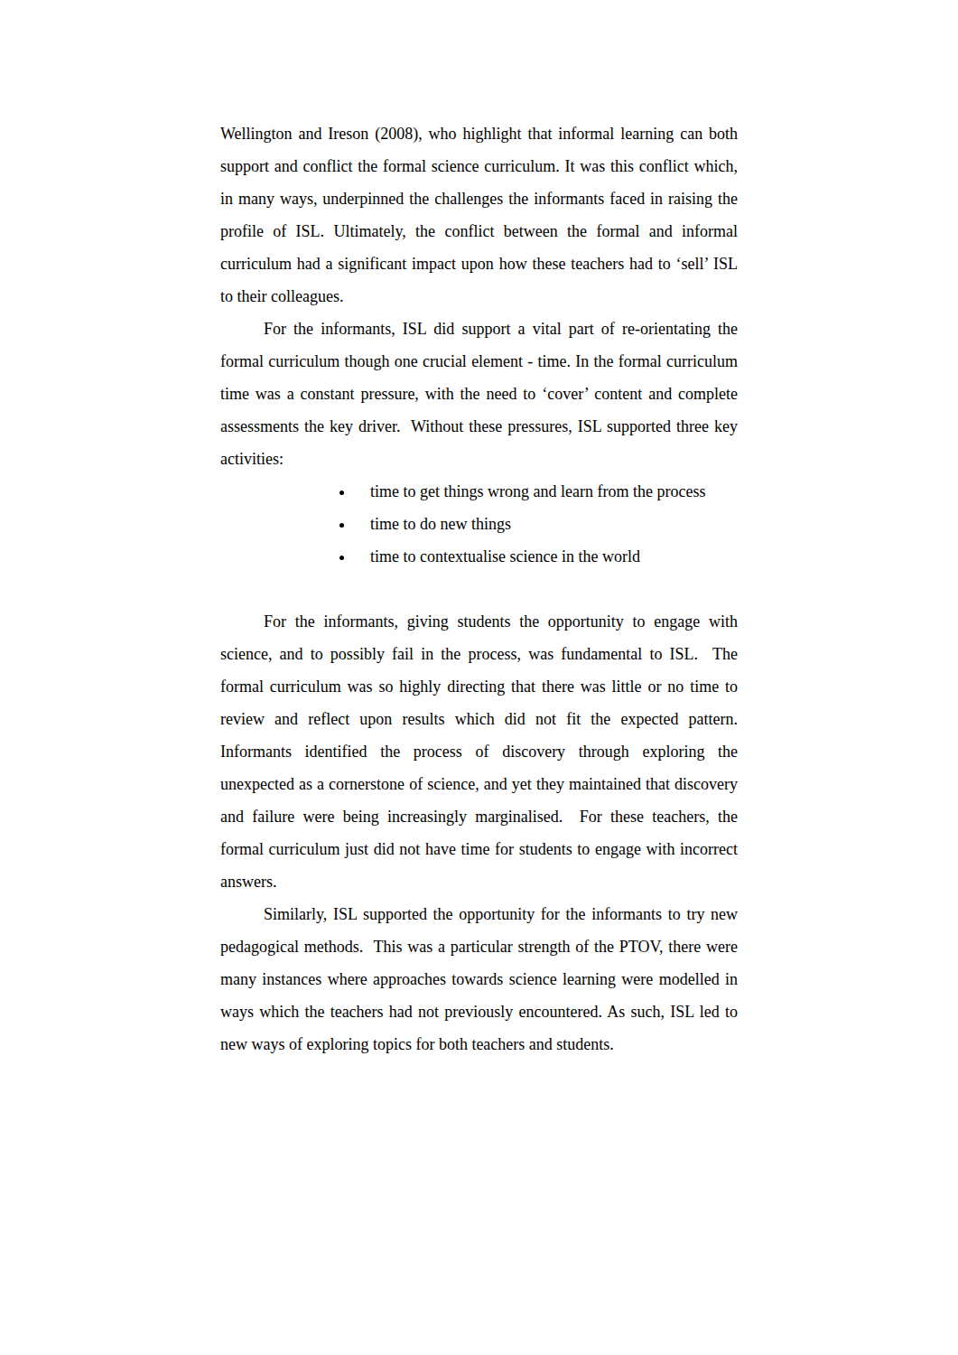Wellington and Ireson (2008), who highlight that informal learning can both support and conflict the formal science curriculum. It was this conflict which, in many ways, underpinned the challenges the informants faced in raising the profile of ISL. Ultimately, the conflict between the formal and informal curriculum had a significant impact upon how these teachers had to ‘sell’ ISL to their colleagues.
For the informants, ISL did support a vital part of re-orientating the formal curriculum though one crucial element - time. In the formal curriculum time was a constant pressure, with the need to ‘cover’ content and complete assessments the key driver. Without these pressures, ISL supported three key activities:
time to get things wrong and learn from the process
time to do new things
time to contextualise science in the world
For the informants, giving students the opportunity to engage with science, and to possibly fail in the process, was fundamental to ISL. The formal curriculum was so highly directing that there was little or no time to review and reflect upon results which did not fit the expected pattern. Informants identified the process of discovery through exploring the unexpected as a cornerstone of science, and yet they maintained that discovery and failure were being increasingly marginalised. For these teachers, the formal curriculum just did not have time for students to engage with incorrect answers.
Similarly, ISL supported the opportunity for the informants to try new pedagogical methods. This was a particular strength of the PTOV, there were many instances where approaches towards science learning were modelled in ways which the teachers had not previously encountered. As such, ISL led to new ways of exploring topics for both teachers and students.